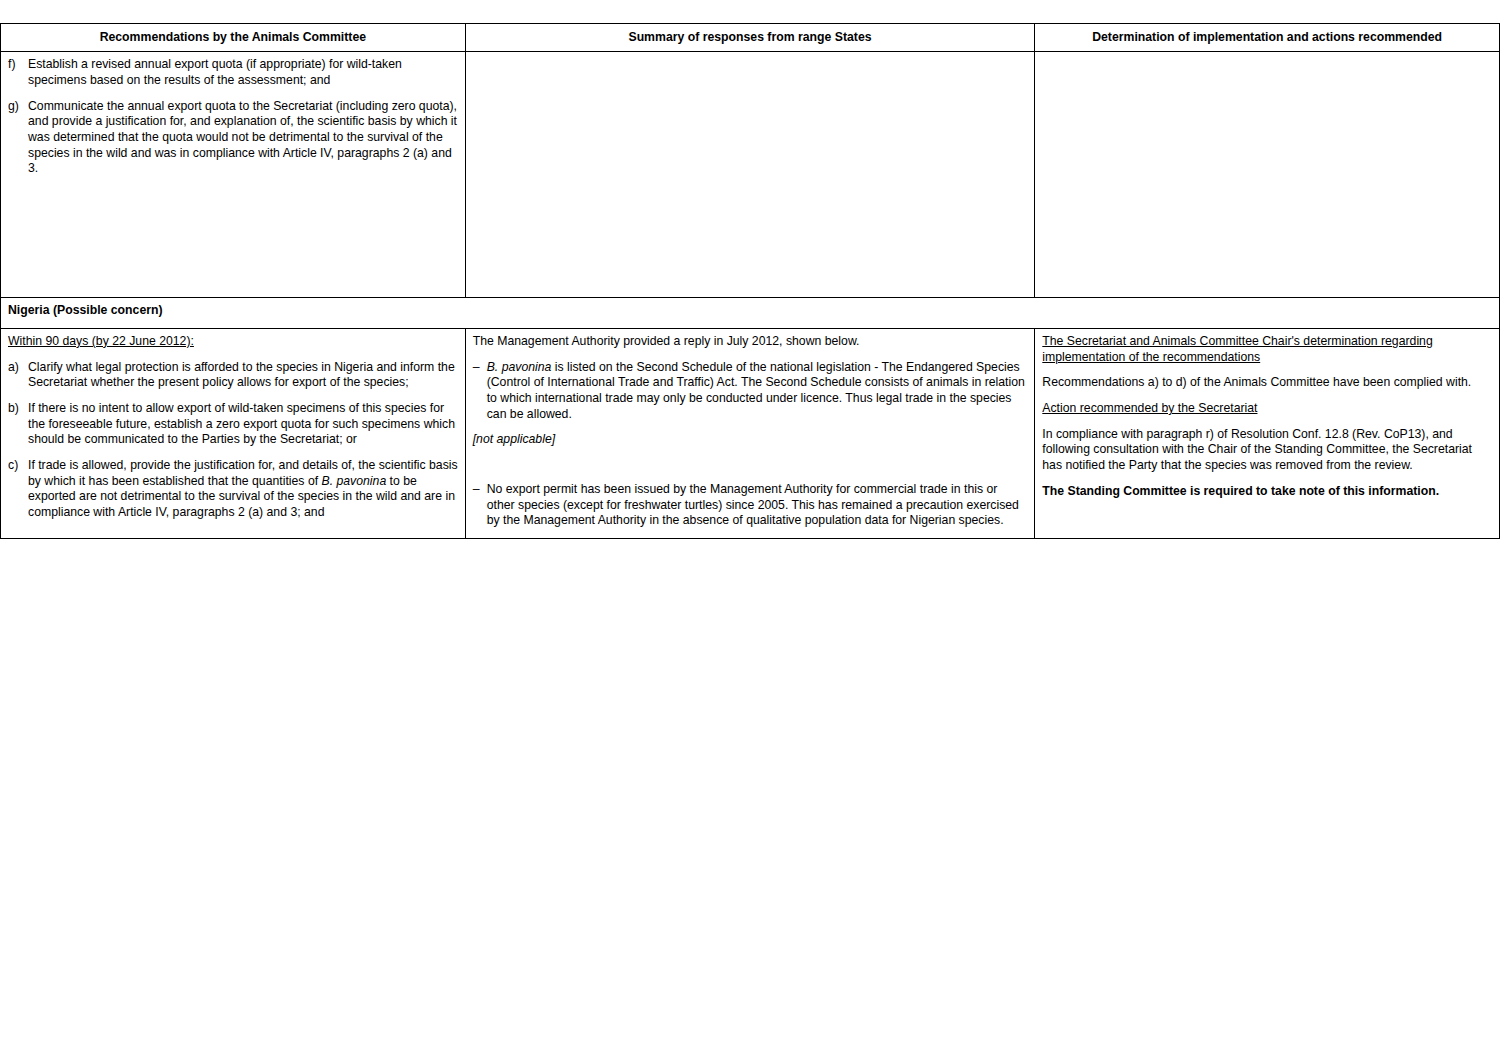SC63 Doc. 14 – p.5
| Recommendations by the Animals Committee | Summary of responses from range States | Determination of implementation and actions recommended |
| --- | --- | --- |
| f) Establish a revised annual export quota (if appropriate) for wild-taken specimens based on the results of the assessment; and g) Communicate the annual export quota to the Secretariat (including zero quota), and provide a justification for, and explanation of, the scientific basis by which it was determined that the quota would not be detrimental to the survival of the species in the wild and was in compliance with Article IV, paragraphs 2 (a) and 3. | | |
| Nigeria (Possible concern) |
| Within 90 days (by 22 June 2012): a) Clarify what legal protection is afforded to the species in Nigeria and inform the Secretariat whether the present policy allows for export of the species; b) If there is no intent to allow export of wild-taken specimens of this species for the foreseeable future, establish a zero export quota for such specimens which should be communicated to the Parties by the Secretariat; or c) If trade is allowed, provide the justification for, and details of, the scientific basis by which it has been established that the quantities of B. pavonina to be exported are not detrimental to the survival of the species in the wild and are in compliance with Article IV, paragraphs 2 (a) and 3; and | The Management Authority provided a reply in July 2012, shown below. B. pavonina is listed on the Second Schedule of the national legislation - The Endangered Species (Control of International Trade and Traffic) Act. The Second Schedule consists of animals in relation to which international trade may only be conducted under licence. Thus legal trade in the species can be allowed. [not applicable] No export permit has been issued by the Management Authority for commercial trade in this or other species (except for freshwater turtles) since 2005. This has remained a precaution exercised by the Management Authority in the absence of qualitative population data for Nigerian species. | The Secretariat and Animals Committee Chair's determination regarding implementation of the recommendations Recommendations a) to d) of the Animals Committee have been complied with. Action recommended by the Secretariat In compliance with paragraph r) of Resolution Conf. 12.8 (Rev. CoP13), and following consultation with the Chair of the Standing Committee, the Secretariat has notified the Party that the species was removed from the review. The Standing Committee is required to take note of this information. |